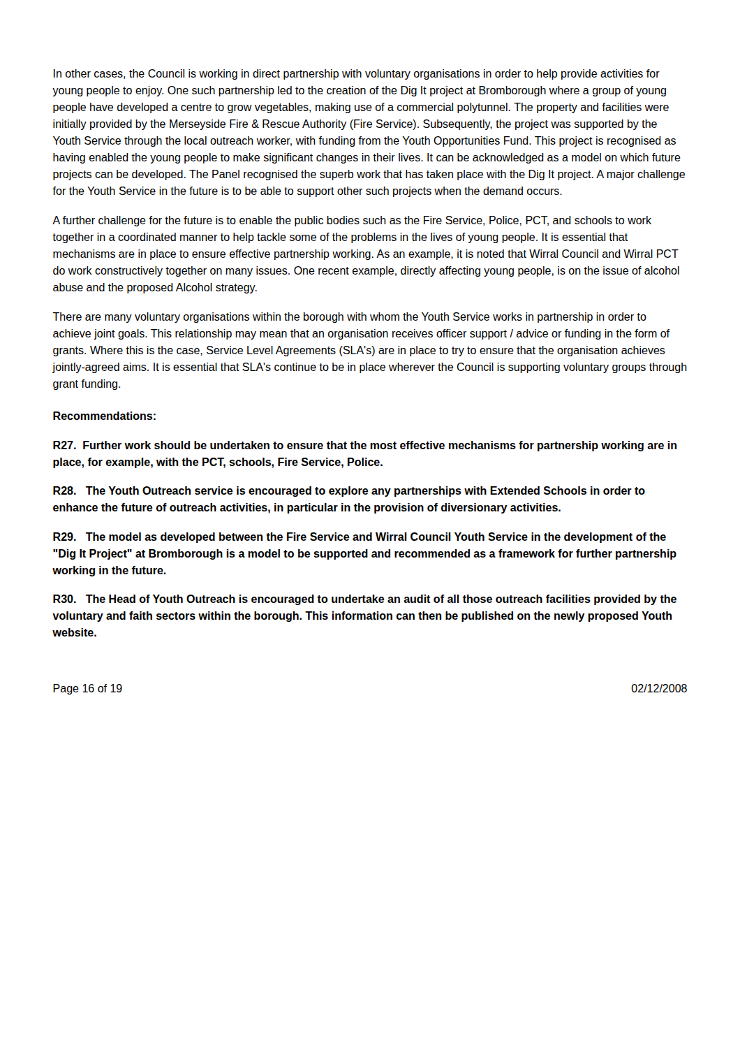In other cases, the Council is working in direct partnership with voluntary organisations in order to help provide activities for young people to enjoy. One such partnership led to the creation of the Dig It project at Bromborough where a group of young people have developed a centre to grow vegetables, making use of a commercial polytunnel. The property and facilities were initially provided by the Merseyside Fire & Rescue Authority (Fire Service). Subsequently, the project was supported by the Youth Service through the local outreach worker, with funding from the Youth Opportunities Fund. This project is recognised as having enabled the young people to make significant changes in their lives. It can be acknowledged as a model on which future projects can be developed. The Panel recognised the superb work that has taken place with the Dig It project. A major challenge for the Youth Service in the future is to be able to support other such projects when the demand occurs.
A further challenge for the future is to enable the public bodies such as the Fire Service, Police, PCT, and schools to work together in a coordinated manner to help tackle some of the problems in the lives of young people. It is essential that mechanisms are in place to ensure effective partnership working. As an example, it is noted that Wirral Council and Wirral PCT do work constructively together on many issues. One recent example, directly affecting young people, is on the issue of alcohol abuse and the proposed Alcohol strategy.
There are many voluntary organisations within the borough with whom the Youth Service works in partnership in order to achieve joint goals. This relationship may mean that an organisation receives officer support / advice or funding in the form of grants. Where this is the case, Service Level Agreements (SLA's) are in place to try to ensure that the organisation achieves jointly-agreed aims. It is essential that SLA's continue to be in place wherever the Council is supporting voluntary groups through grant funding.
Recommendations:
R27. Further work should be undertaken to ensure that the most effective mechanisms for partnership working are in place, for example, with the PCT, schools, Fire Service, Police.
R28. The Youth Outreach service is encouraged to explore any partnerships with Extended Schools in order to enhance the future of outreach activities, in particular in the provision of diversionary activities.
R29. The model as developed between the Fire Service and Wirral Council Youth Service in the development of the "Dig It Project" at Bromborough is a model to be supported and recommended as a framework for further partnership working in the future.
R30. The Head of Youth Outreach is encouraged to undertake an audit of all those outreach facilities provided by the voluntary and faith sectors within the borough. This information can then be published on the newly proposed Youth website.
Page 16 of 19 02/12/2008